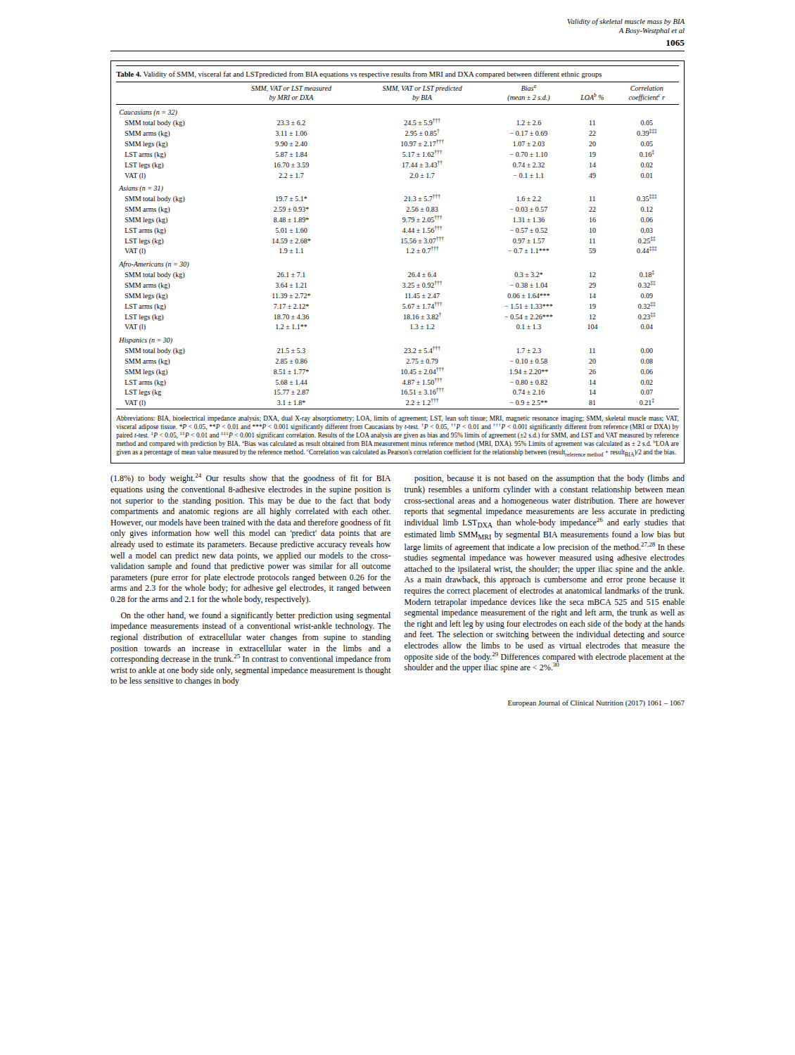Validity of skeletal muscle mass by BIA
A Bosy-Westphal et al
1065
Table 4. Validity of SMM, visceral fat and LSTpredicted from BIA equations vs respective results from MRI and DXA compared between different ethnic groups
| | SMM, VAT or LST measured by MRI or DXA | SMM, VAT or LST predicted by BIA | Bias a (mean ± 2 s.d.) | LOA b % | Correlation coefficient c r |
| --- | --- | --- | --- | --- | --- |
| Caucasians (n = 32) |
| SMM total body (kg) | 23.3 ± 6.2 | 24.5 ± 5.9 ††† | 1.2 ± 2.6 | 11 | 0.05 |
| SMM arms (kg) | 3.11 ± 1.06 | 2.95 ± 0.85 † | − 0.17 ± 0.69 | 22 | 0.39 ‡‡‡ |
| SMM legs (kg) | 9.90 ± 2.40 | 10.97 ± 2.17 ††† | 1.07 ± 2.03 | 20 | 0.05 |
| LST arms (kg) | 5.87 ± 1.84 | 5.17 ± 1.62 ††† | − 0.70 ± 1.10 | 19 | 0.16 ‡ |
| LST legs (kg) | 16.70 ± 3.59 | 17.44 ± 3.43 †† | 0.74 ± 2.32 | 14 | 0.02 |
| VAT (l) | 2.2 ± 1.7 | 2.0 ± 1.7 | − 0.1 ± 1.1 | 49 | 0.01 |
| Asians (n = 31) |
| SMM total body (kg) | 19.7 ± 5.1* | 21.3 ± 5.7 ††† | 1.6 ± 2.2 | 11 | 0.35 ‡‡‡ |
| SMM arms (kg) | 2.59 ± 0.93* | 2.56 ± 0.83 | − 0.03 ± 0.57 | 22 | 0.12 |
| SMM legs (kg) | 8.48 ± 1.89* | 9.79 ± 2.05 ††† | 1.31 ± 1.36 | 16 | 0.06 |
| LST arms (kg) | 5.01 ± 1.60 | 4.44 ± 1.56 ††† | − 0.57 ± 0.52 | 10 | 0.03 |
| LST legs (kg) | 14.59 ± 2.68* | 15.56 ± 3.07 ††† | 0.97 ± 1.57 | 11 | 0.25 ‡‡ |
| VAT (l) | 1.9 ± 1.1 | 1.2 ± 0.7 ††† | − 0.7 ± 1.1*** | 59 | 0.44 ‡‡‡ |
| Afro-Americans (n = 30) |
| SMM total body (kg) | 26.1 ± 7.1 | 26.4 ± 6.4 | 0.3 ± 3.2* | 12 | 0.18 ‡ |
| SMM arms (kg) | 3.64 ± 1.21 | 3.25 ± 0.92 ††† | − 0.38 ± 1.04 | 29 | 0.32 ‡‡ |
| SMM legs (kg) | 11.39 ± 2.72* | 11.45 ± 2.47 | 0.06 ± 1.64*** | 14 | 0.09 |
| LST arms (kg) | 7.17 ± 2.12* | 5.67 ± 1.74 ††† | − 1.51 ± 1.33*** | 19 | 0.32 ‡‡ |
| LST legs (kg) | 18.70 ± 4.36 | 18.16 ± 3.82 † | − 0.54 ± 2.26*** | 12 | 0.23 ‡‡ |
| VAT (l) | 1.2 ± 1.1** | 1.3 ± 1.2 | 0.1 ± 1.3 | 104 | 0.04 |
| Hispanics (n = 30) |
| SMM total body (kg) | 21.5 ± 5.3 | 23.2 ± 5.4 ††† | 1.7 ± 2.3 | 11 | 0.00 |
| SMM arms (kg) | 2.85 ± 0.86 | 2.75 ± 0.79 | − 0.10 ± 0.58 | 20 | 0.08 |
| SMM legs (kg) | 8.51 ± 1.77* | 10.45 ± 2.04 ††† | 1.94 ± 2.20** | 26 | 0.06 |
| LST arms (kg) | 5.68 ± 1.44 | 4.87 ± 1.50 ††† | − 0.80 ± 0.82 | 14 | 0.02 |
| LST legs (kg | 15.77 ± 2.87 | 16.51 ± 3.16 ††† | 0.74 ± 2.16 | 14 | 0.07 |
| VAT (l) | 3.1 ± 1.8* | 2.2 ± 1.2 ††† | − 0.9 ± 2.5** | 81 | 0.21 ‡ |
Abbreviations: BIA, bioelectrical impedance analysis; DXA, dual X-ray absorptiometry; LOA, limits of agreement; LST, lean soft tissue; MRI, magnetic resonance imaging; SMM, skeletal muscle mass; VAT, visceral adipose tissue. *P < 0.05, **P < 0.01 and ***P < 0.001 significantly different from Caucasians by t-test. †P < 0.05, ††P < 0.01 and †††P < 0.001 significantly different from reference (MRI or DXA) by paired t-test. ‡P < 0.05, ‡‡P < 0.01 and ‡‡‡P < 0.001 significant correlation. Results of the LOA analysis are given as bias and 95% limits of agreement (±2 s.d.) for SMM, and LST and VAT measured by reference method and compared with prediction by BIA. aBias was calculated as result obtained from BIA measurement minus reference method (MRI, DXA). 95% Limits of agreement was calculated as ± 2 s.d. bLOA are given as a percentage of mean value measured by the reference method. cCorrelation was calculated as Pearson's correlation coefficient for the relationship between (resultreference method + resultBIA)/2 and the bias.
(1.8%) to body weight.24 Our results show that the goodness of fit for BIA equations using the conventional 8-adhesive electrodes in the supine position is not superior to the standing position. This may be due to the fact that body compartments and anatomic regions are all highly correlated with each other. However, our models have been trained with the data and therefore goodness of fit only gives information how well this model can 'predict' data points that are already used to estimate its parameters. Because predictive accuracy reveals how well a model can predict new data points, we applied our models to the cross-validation sample and found that predictive power was similar for all outcome parameters (pure error for plate electrode protocols ranged between 0.26 for the arms and 2.3 for the whole body; for adhesive gel electrodes, it ranged between 0.28 for the arms and 2.1 for the whole body, respectively).
On the other hand, we found a significantly better prediction using segmental impedance measurements instead of a conventional wrist-ankle technology. The regional distribution of extracellular water changes from supine to standing position towards an increase in extracellular water in the limbs and a corresponding decrease in the trunk.25 In contrast to conventional impedance from wrist to ankle at one body side only, segmental impedance measurement is thought to be less sensitive to changes in body
position, because it is not based on the assumption that the body (limbs and trunk) resembles a uniform cylinder with a constant relationship between mean cross-sectional areas and a homogeneous water distribution. There are however reports that segmental impedance measurements are less accurate in predicting individual limb LSTDXA than whole-body impedance26 and early studies that estimated limb SMMMRI by segmental BIA measurements found a low bias but large limits of agreement that indicate a low precision of the method.27,28 In these studies segmental impedance was however measured using adhesive electrodes attached to the ipsilateral wrist, the shoulder; the upper iliac spine and the ankle. As a main drawback, this approach is cumbersome and error prone because it requires the correct placement of electrodes at anatomical landmarks of the trunk. Modern tetrapolar impedance devices like the seca mBCA 525 and 515 enable segmental impedance measurement of the right and left arm, the trunk as well as the right and left leg by using four electrodes on each side of the body at the hands and feet. The selection or switching between the individual detecting and source electrodes allow the limbs to be used as virtual electrodes that measure the opposite side of the body.29 Differences compared with electrode placement at the shoulder and the upper iliac spine are < 2%.30
European Journal of Clinical Nutrition (2017) 1061 – 1067